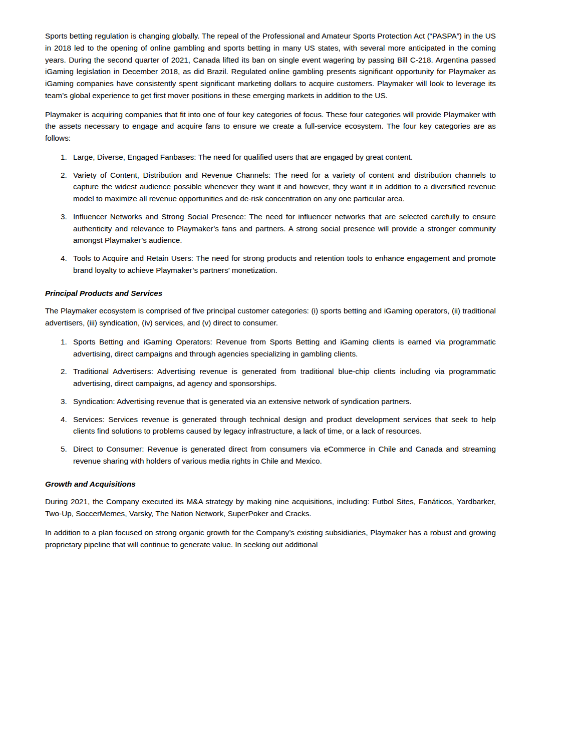Sports betting regulation is changing globally. The repeal of the Professional and Amateur Sports Protection Act (“PASPA”) in the US in 2018 led to the opening of online gambling and sports betting in many US states, with several more anticipated in the coming years. During the second quarter of 2021, Canada lifted its ban on single event wagering by passing Bill C-218. Argentina passed iGaming legislation in December 2018, as did Brazil. Regulated online gambling presents significant opportunity for Playmaker as iGaming companies have consistently spent significant marketing dollars to acquire customers. Playmaker will look to leverage its team’s global experience to get first mover positions in these emerging markets in addition to the US.
Playmaker is acquiring companies that fit into one of four key categories of focus. These four categories will provide Playmaker with the assets necessary to engage and acquire fans to ensure we create a full-service ecosystem. The four key categories are as follows:
Large, Diverse, Engaged Fanbases: The need for qualified users that are engaged by great content.
Variety of Content, Distribution and Revenue Channels: The need for a variety of content and distribution channels to capture the widest audience possible whenever they want it and however, they want it in addition to a diversified revenue model to maximize all revenue opportunities and de-risk concentration on any one particular area.
Influencer Networks and Strong Social Presence: The need for influencer networks that are selected carefully to ensure authenticity and relevance to Playmaker’s fans and partners. A strong social presence will provide a stronger community amongst Playmaker’s audience.
Tools to Acquire and Retain Users: The need for strong products and retention tools to enhance engagement and promote brand loyalty to achieve Playmaker’s partners’ monetization.
Principal Products and Services
The Playmaker ecosystem is comprised of five principal customer categories: (i) sports betting and iGaming operators, (ii) traditional advertisers, (iii) syndication, (iv) services, and (v) direct to consumer.
Sports Betting and iGaming Operators: Revenue from Sports Betting and iGaming clients is earned via programmatic advertising, direct campaigns and through agencies specializing in gambling clients.
Traditional Advertisers: Advertising revenue is generated from traditional blue-chip clients including via programmatic advertising, direct campaigns, ad agency and sponsorships.
Syndication: Advertising revenue that is generated via an extensive network of syndication partners.
Services: Services revenue is generated through technical design and product development services that seek to help clients find solutions to problems caused by legacy infrastructure, a lack of time, or a lack of resources.
Direct to Consumer: Revenue is generated direct from consumers via eCommerce in Chile and Canada and streaming revenue sharing with holders of various media rights in Chile and Mexico.
Growth and Acquisitions
During 2021, the Company executed its M&A strategy by making nine acquisitions, including: Futbol Sites, Fanáticos, Yardbarker, Two-Up, SoccerMemes, Varsky, The Nation Network, SuperPoker and Cracks.
In addition to a plan focused on strong organic growth for the Company’s existing subsidiaries, Playmaker has a robust and growing proprietary pipeline that will continue to generate value. In seeking out additional